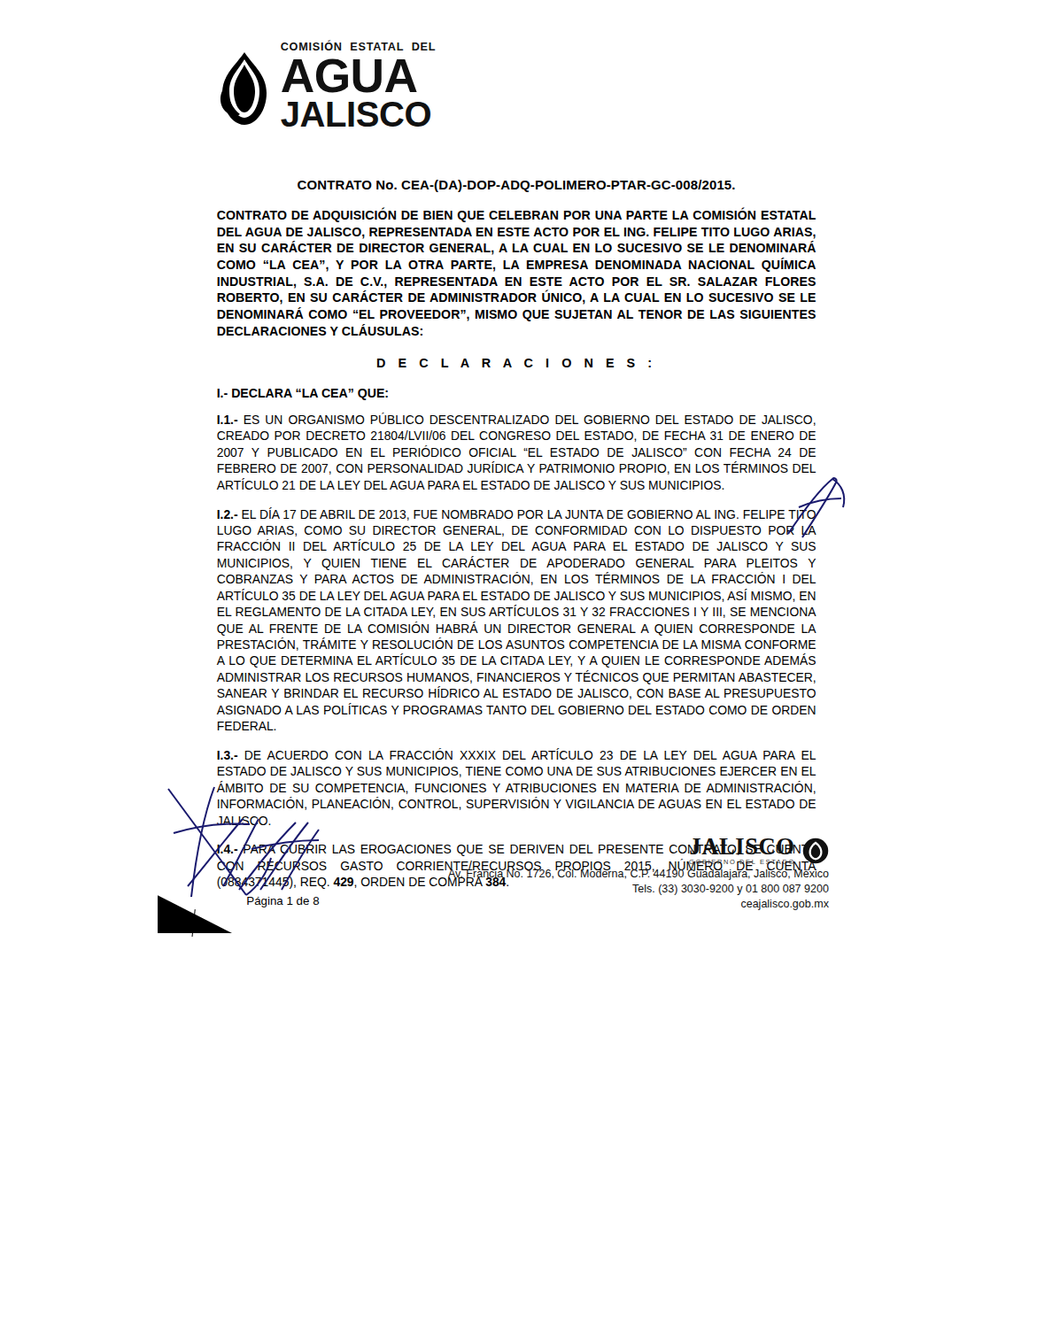COMISIÓN ESTATAL DEL
AGUA
JALISCO
CONTRATO No. CEA-(DA)-DOP-ADQ-POLIMERO-PTAR-GC-008/2015.
CONTRATO DE ADQUISICIÓN DE BIEN QUE CELEBRAN POR UNA PARTE LA COMISIÓN ESTATAL DEL AGUA DE JALISCO, REPRESENTADA EN ESTE ACTO POR EL ING. FELIPE TITO LUGO ARIAS, EN SU CARÁCTER DE DIRECTOR GENERAL, A LA CUAL EN LO SUCESIVO SE LE DENOMINARÁ COMO “LA CEA”, Y POR LA OTRA PARTE, LA EMPRESA DENOMINADA NACIONAL QUÍMICA INDUSTRIAL, S.A. DE C.V., REPRESENTADA EN ESTE ACTO POR EL SR. SALAZAR FLORES ROBERTO, EN SU CARÁCTER DE ADMINISTRADOR ÚNICO, A LA CUAL EN LO SUCESIVO SE LE DENOMINARÁ COMO “EL PROVEEDOR”, MISMO QUE SUJETAN AL TENOR DE LAS SIGUIENTES DECLARACIONES Y CLÁUSULAS:
D E C L A R A C I O N E S :
I.- DECLARA “LA CEA” QUE:
I.1.- ES UN ORGANISMO PÚBLICO DESCENTRALIZADO DEL GOBIERNO DEL ESTADO DE JALISCO, CREADO POR DECRETO 21804/LVII/06 DEL CONGRESO DEL ESTADO, DE FECHA 31 DE ENERO DE 2007 Y PUBLICADO EN EL PERIÓDICO OFICIAL “EL ESTADO DE JALISCO” CON FECHA 24 DE FEBRERO DE 2007, CON PERSONALIDAD JURÍDICA Y PATRIMONIO PROPIO, EN LOS TÉRMINOS DEL ARTÍCULO 21 DE LA LEY DEL AGUA PARA EL ESTADO DE JALISCO Y SUS MUNICIPIOS.
I.2.- EL DÍA 17 DE ABRIL DE 2013, FUE NOMBRADO POR LA JUNTA DE GOBIERNO AL ING. FELIPE TITO LUGO ARIAS, COMO SU DIRECTOR GENERAL, DE CONFORMIDAD CON LO DISPUESTO POR LA FRACCIÓN II DEL ARTÍCULO 25 DE LA LEY DEL AGUA PARA EL ESTADO DE JALISCO Y SUS MUNICIPIOS, Y QUIEN TIENE EL CARÁCTER DE APODERADO GENERAL PARA PLEITOS Y COBRANZAS Y PARA ACTOS DE ADMINISTRACIÓN, EN LOS TÉRMINOS DE LA FRACCIÓN I DEL ARTÍCULO 35 DE LA LEY DEL AGUA PARA EL ESTADO DE JALISCO Y SUS MUNICIPIOS, ASÍ MISMO, EN EL REGLAMENTO DE LA CITADA LEY, EN SUS ARTÍCULOS 31 Y 32 FRACCIONES I Y III, SE MENCIONA QUE AL FRENTE DE LA COMISIÓN HABRÁ UN DIRECTOR GENERAL A QUIEN CORRESPONDE LA PRESTACIÓN, TRÁMITE Y RESOLUCIÓN DE LOS ASUNTOS COMPETENCIA DE LA MISMA CONFORME A LO QUE DETERMINA EL ARTÍCULO 35 DE LA CITADA LEY, Y A QUIEN LE CORRESPONDE ADEMÁS ADMINISTRAR LOS RECURSOS HUMANOS, FINANCIEROS Y TÉCNICOS QUE PERMITAN ABASTECER, SANEAR Y BRINDAR EL RECURSO HÍDRICO AL ESTADO DE JALISCO, CON BASE AL PRESUPUESTO ASIGNADO A LAS POLÍTICAS Y PROGRAMAS TANTO DEL GOBIERNO DEL ESTADO COMO DE ORDEN FEDERAL.
I.3.- DE ACUERDO CON LA FRACCIÓN XXXIX DEL ARTÍCULO 23 DE LA LEY DEL AGUA PARA EL ESTADO DE JALISCO Y SUS MUNICIPIOS, TIENE COMO UNA DE SUS ATRIBUCIONES EJERCER EN EL ÁMBITO DE SU COMPETENCIA, FUNCIONES Y ATRIBUCIONES EN MATERIA DE ADMINISTRACIÓN, INFORMACIÓN, PLANEACIÓN, CONTROL, SUPERVISIÓN Y VIGILANCIA DE AGUAS EN EL ESTADO DE JALISCO.
I.4.- PARA CUBRIR LAS EROGACIONES QUE SE DERIVEN DEL PRESENTE CONTRATO, SE CUENTA CON RECURSOS GASTO CORRIENTE/RECURSOS PROPIOS 2015, NÚMERO DE CUENTA (0884371445), REQ. 429, ORDEN DE COMPRA 384.
Página 1 de 8
JALISCO
GOBIERNO DEL ESTADO
Av. Francia No. 1726, Col. Moderna, C.P. 44190 Guadalajara, Jalisco, México
Tels. (33) 3030-9200 y 01 800 087 9200
ceajalisco.gob.mx